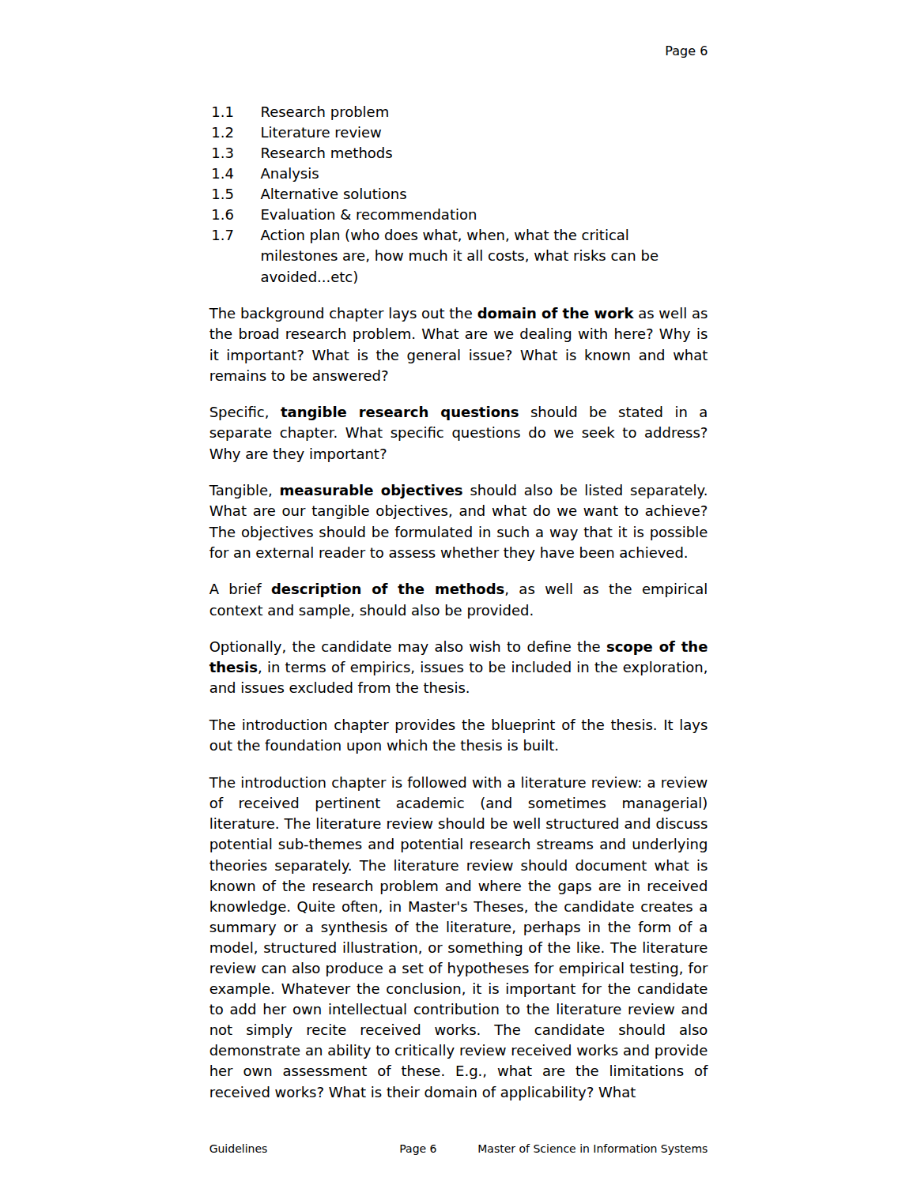Page 6
1.1 Research problem
1.2 Literature review
1.3 Research methods
1.4 Analysis
1.5 Alternative solutions
1.6 Evaluation & recommendation
1.7 Action plan (who does what, when, what the critical milestones are, how much it all costs, what risks can be avoided...etc)
The background chapter lays out the domain of the work as well as the broad research problem. What are we dealing with here? Why is it important? What is the general issue? What is known and what remains to be answered?
Specific, tangible research questions should be stated in a separate chapter. What specific questions do we seek to address? Why are they important?
Tangible, measurable objectives should also be listed separately. What are our tangible objectives, and what do we want to achieve? The objectives should be formulated in such a way that it is possible for an external reader to assess whether they have been achieved.
A brief description of the methods, as well as the empirical context and sample, should also be provided.
Optionally, the candidate may also wish to define the scope of the thesis, in terms of empirics, issues to be included in the exploration, and issues excluded from the thesis.
The introduction chapter provides the blueprint of the thesis. It lays out the foundation upon which the thesis is built.
The introduction chapter is followed with a literature review: a review of received pertinent academic (and sometimes managerial) literature. The literature review should be well structured and discuss potential sub-themes and potential research streams and underlying theories separately. The literature review should document what is known of the research problem and where the gaps are in received knowledge. Quite often, in Master's Theses, the candidate creates a summary or a synthesis of the literature, perhaps in the form of a model, structured illustration, or something of the like. The literature review can also produce a set of hypotheses for empirical testing, for example. Whatever the conclusion, it is important for the candidate to add her own intellectual contribution to the literature review and not simply recite received works. The candidate should also demonstrate an ability to critically review received works and provide her own assessment of these. E.g., what are the limitations of received works? What is their domain of applicability? What
Guidelines
Page 6
Master of Science in Information Systems